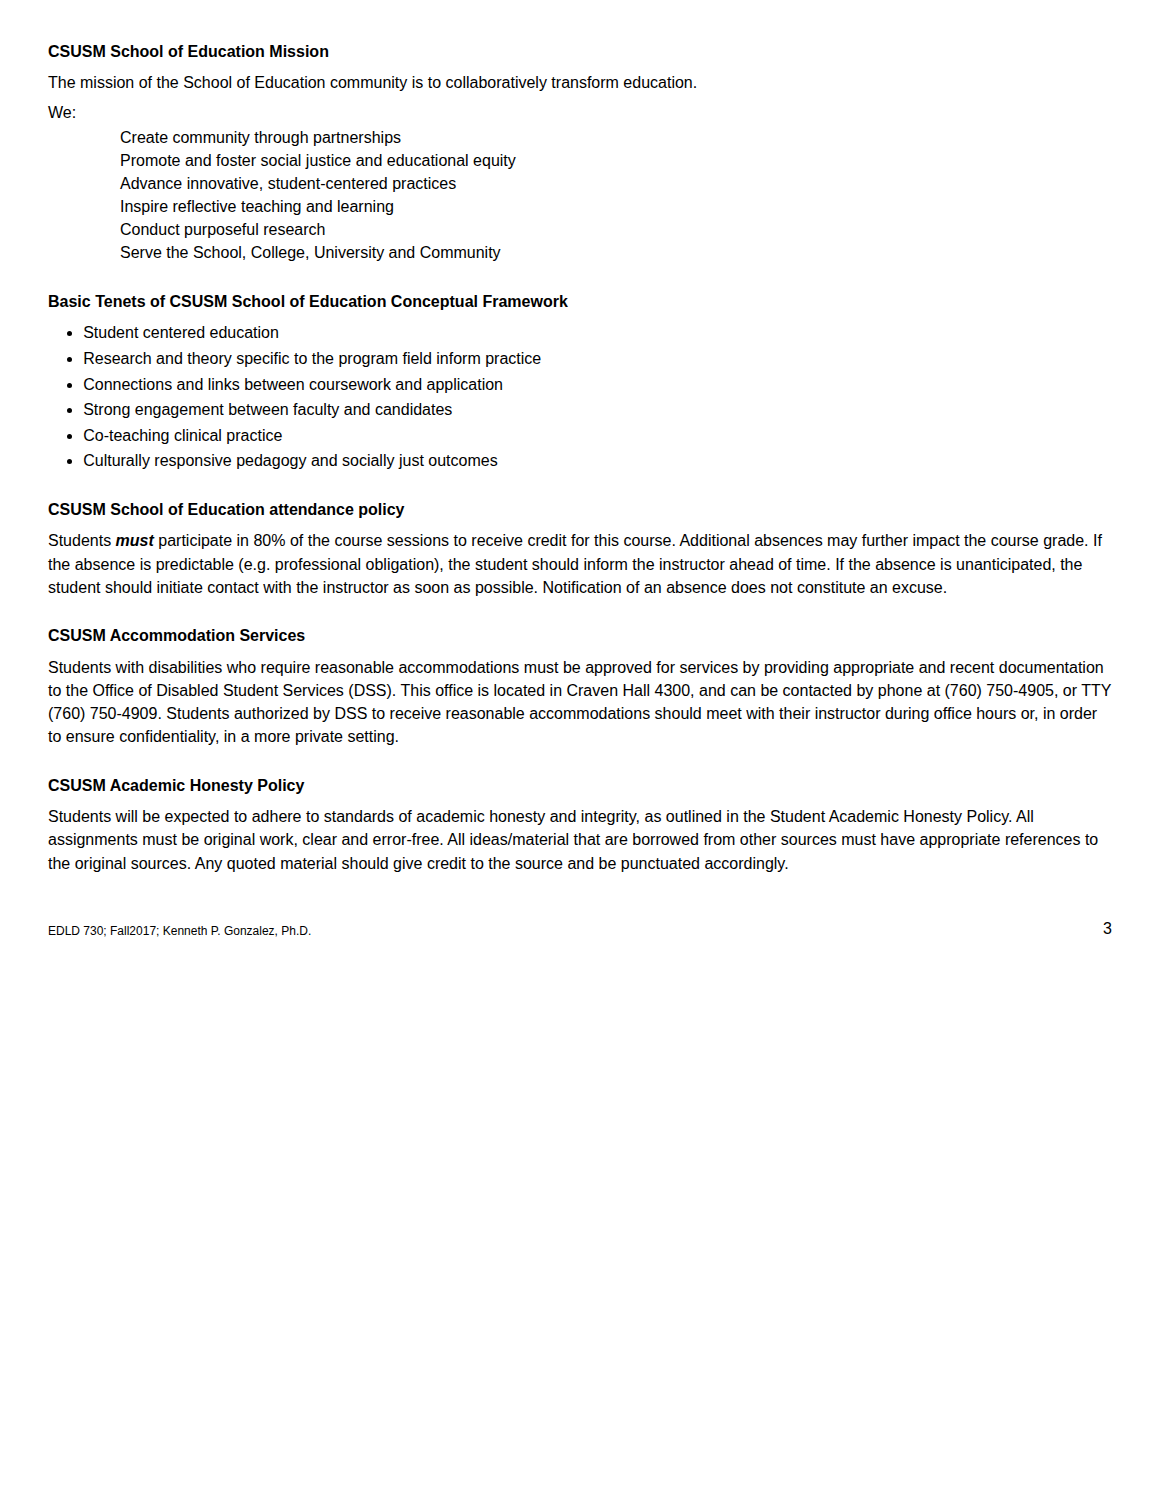CSUSM School of Education Mission
The mission of the School of Education community is to collaboratively transform education.
We:
Create community through partnerships
Promote and foster social justice and educational equity
Advance innovative, student-centered practices
Inspire reflective teaching and learning
Conduct purposeful research
Serve the School, College, University and Community
Basic Tenets of CSUSM School of Education Conceptual Framework
Student centered education
Research and theory specific to the program field inform practice
Connections and links between coursework and application
Strong engagement between faculty and candidates
Co-teaching clinical practice
Culturally responsive pedagogy and socially just outcomes
CSUSM School of Education attendance policy
Students must participate in 80% of the course sessions to receive credit for this course. Additional absences may further impact the course grade. If the absence is predictable (e.g. professional obligation), the student should inform the instructor ahead of time. If the absence is unanticipated, the student should initiate contact with the instructor as soon as possible. Notification of an absence does not constitute an excuse.
CSUSM Accommodation Services
Students with disabilities who require reasonable accommodations must be approved for services by providing appropriate and recent documentation to the Office of Disabled Student Services (DSS). This office is located in Craven Hall 4300, and can be contacted by phone at (760) 750-4905, or TTY (760) 750-4909. Students authorized by DSS to receive reasonable accommodations should meet with their instructor during office hours or, in order to ensure confidentiality, in a more private setting.
CSUSM Academic Honesty Policy
Students will be expected to adhere to standards of academic honesty and integrity, as outlined in the Student Academic Honesty Policy. All assignments must be original work, clear and error-free. All ideas/material that are borrowed from other sources must have appropriate references to the original sources. Any quoted material should give credit to the source and be punctuated accordingly.
EDLD 730; Fall2017; Kenneth P. Gonzalez, Ph.D. 3